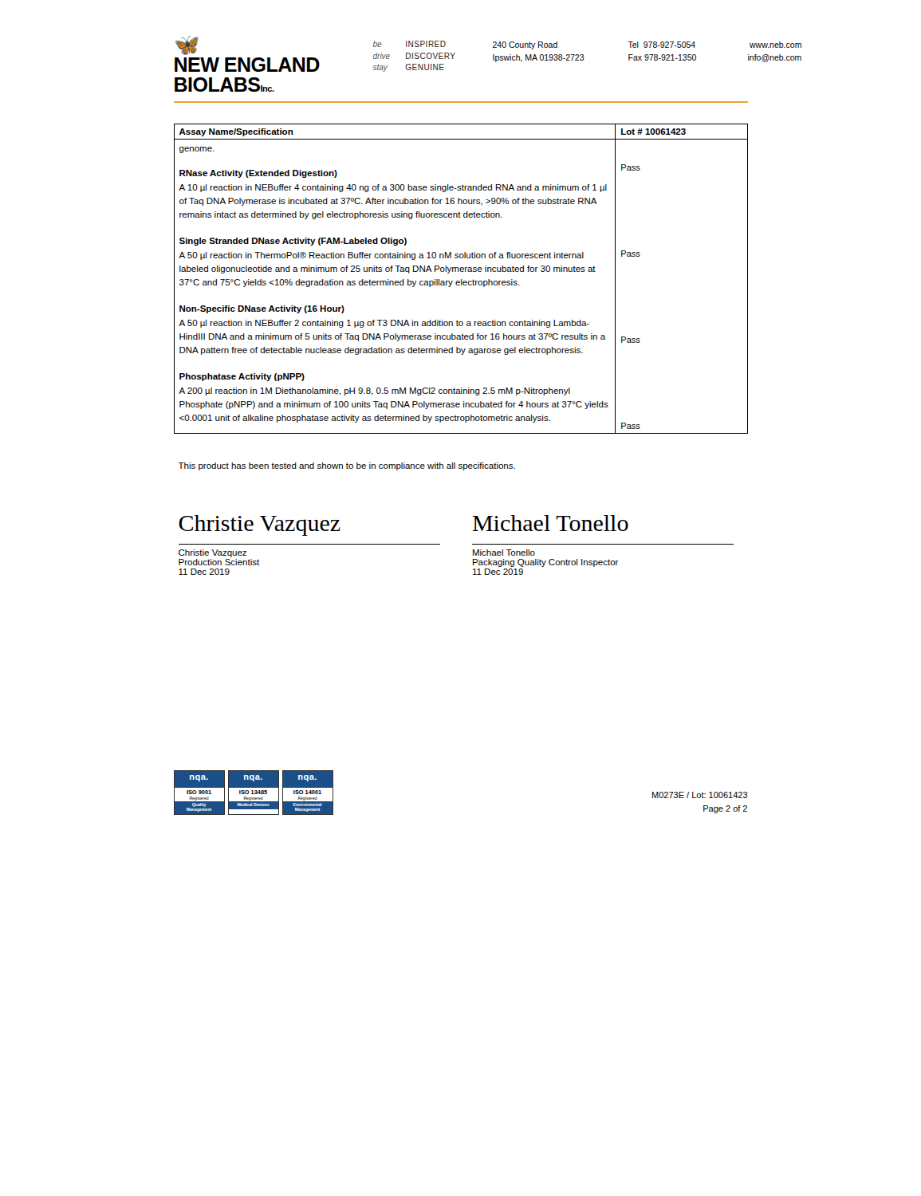🦋
NEW ENGLAND
BIOLABSInc.
be INSPIRED
drive DISCOVERY
stay GENUINE
240 County Road
Ipswich, MA 01938-2723
Tel 978-927-5054
Fax 978-921-1350
www.neb.com
info@neb.com
| Assay Name/Specification | Lot # 10061423 |
| --- | --- |
| genome. RNase Activity (Extended Digestion) A 10 µl reaction in NEBuffer 4 containing 40 ng of a 300 base single-stranded RNA and a minimum of 1 µl of Taq DNA Polymerase is incubated at 37ºC. After incubation for 16 hours, >90% of the substrate RNA remains intact as determined by gel electrophoresis using fluorescent detection. Single Stranded DNase Activity (FAM-Labeled Oligo) A 50 µl reaction in ThermoPol® Reaction Buffer containing a 10 nM solution of a fluorescent internal labeled oligonucleotide and a minimum of 25 units of Taq DNA Polymerase incubated for 30 minutes at 37°C and 75°C yields <10% degradation as determined by capillary electrophoresis. Non-Specific DNase Activity (16 Hour) A 50 µl reaction in NEBuffer 2 containing 1 µg of T3 DNA in addition to a reaction containing Lambda-HindIII DNA and a minimum of 5 units of Taq DNA Polymerase incubated for 16 hours at 37ºC results in a DNA pattern free of detectable nuclease degradation as determined by agarose gel electrophoresis. Phosphatase Activity (pNPP) A 200 µl reaction in 1M Diethanolamine, pH 9.8, 0.5 mM MgCl2 containing 2.5 mM p-Nitrophenyl Phosphate (pNPP) and a minimum of 100 units Taq DNA Polymerase incubated for 4 hours at 37°C yields <0.0001 unit of alkaline phosphatase activity as determined by spectrophotometric analysis. | Pass Pass Pass Pass |
This product has been tested and shown to be in compliance with all specifications.
Christie Vazquez
Christie Vazquez
Production Scientist
11 Dec 2019
Michael Tonello
Michael Tonello
Packaging Quality Control Inspector
11 Dec 2019
nqa.
ISO 9001
Registered
Quality
Management
nqa.
ISO 13485
Registered
Medical Devices
nqa.
ISO 14001
Registered
Environmental
Management
M0273E / Lot: 10061423
Page 2 of 2